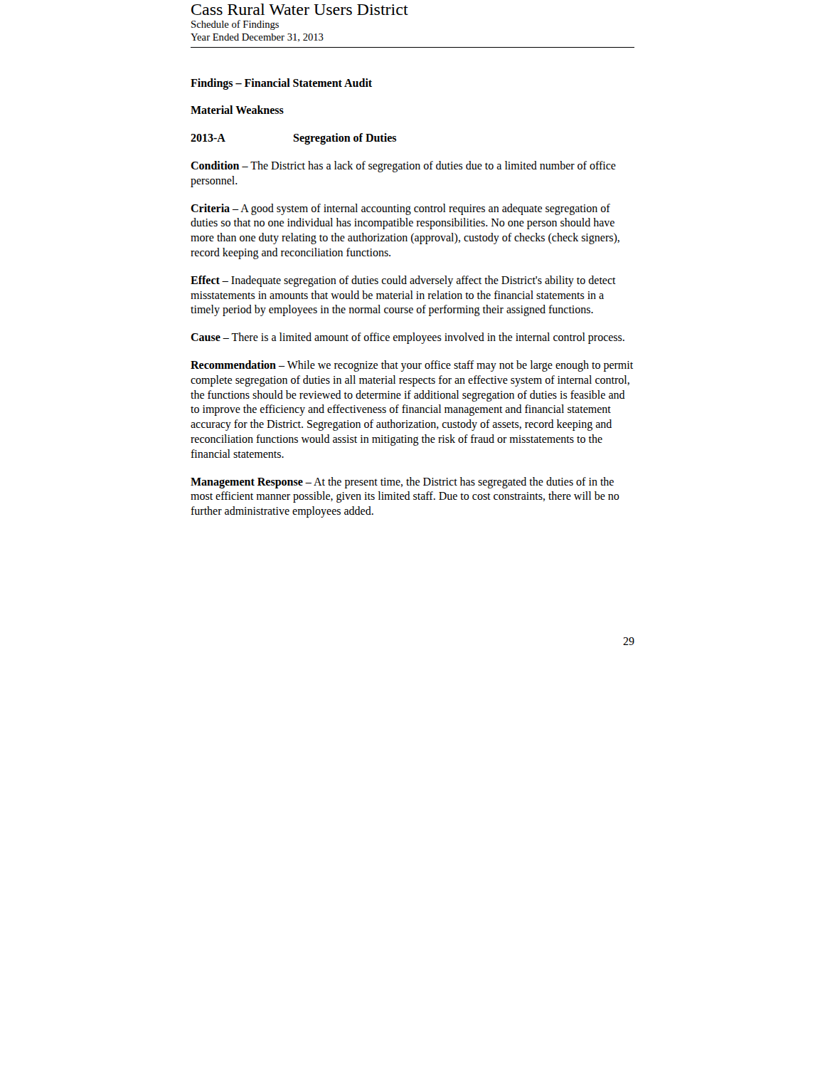Cass Rural Water Users District
Schedule of Findings
Year Ended December 31, 2013
Findings – Financial Statement Audit
Material Weakness
2013-ASegregation of Duties
Condition – The District has a lack of segregation of duties due to a limited number of office personnel.
Criteria – A good system of internal accounting control requires an adequate segregation of duties so that no one individual has incompatible responsibilities. No one person should have more than one duty relating to the authorization (approval), custody of checks (check signers), record keeping and reconciliation functions.
Effect – Inadequate segregation of duties could adversely affect the District's ability to detect misstatements in amounts that would be material in relation to the financial statements in a timely period by employees in the normal course of performing their assigned functions.
Cause – There is a limited amount of office employees involved in the internal control process.
Recommendation – While we recognize that your office staff may not be large enough to permit complete segregation of duties in all material respects for an effective system of internal control, the functions should be reviewed to determine if additional segregation of duties is feasible and to improve the efficiency and effectiveness of financial management and financial statement accuracy for the District. Segregation of authorization, custody of assets, record keeping and reconciliation functions would assist in mitigating the risk of fraud or misstatements to the financial statements.
Management Response – At the present time, the District has segregated the duties of in the most efficient manner possible, given its limited staff. Due to cost constraints, there will be no further administrative employees added.
29